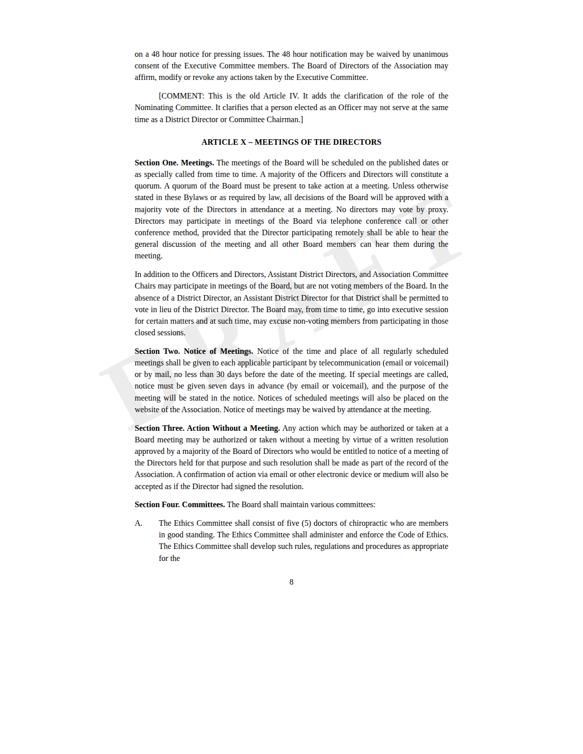DRAFT
on a 48 hour notice for pressing issues. The 48 hour notification may be waived by unanimous consent of the Executive Committee members. The Board of Directors of the Association may affirm, modify or revoke any actions taken by the Executive Committee.
[COMMENT: This is the old Article IV. It adds the clarification of the role of the Nominating Committee. It clarifies that a person elected as an Officer may not serve at the same time as a District Director or Committee Chairman.]
ARTICLE X – MEETINGS OF THE DIRECTORS
Section One. Meetings. The meetings of the Board will be scheduled on the published dates or as specially called from time to time. A majority of the Officers and Directors will constitute a quorum. A quorum of the Board must be present to take action at a meeting. Unless otherwise stated in these Bylaws or as required by law, all decisions of the Board will be approved with a majority vote of the Directors in attendance at a meeting. No directors may vote by proxy. Directors may participate in meetings of the Board via telephone conference call or other conference method, provided that the Director participating remotely shall be able to hear the general discussion of the meeting and all other Board members can hear them during the meeting.
In addition to the Officers and Directors, Assistant District Directors, and Association Committee Chairs may participate in meetings of the Board, but are not voting members of the Board. In the absence of a District Director, an Assistant District Director for that District shall be permitted to vote in lieu of the District Director. The Board may, from time to time, go into executive session for certain matters and at such time, may excuse non-voting members from participating in those closed sessions.
Section Two. Notice of Meetings. Notice of the time and place of all regularly scheduled meetings shall be given to each applicable participant by telecommunication (email or voicemail) or by mail, no less than 30 days before the date of the meeting. If special meetings are called, notice must be given seven days in advance (by email or voicemail), and the purpose of the meeting will be stated in the notice. Notices of scheduled meetings will also be placed on the website of the Association. Notice of meetings may be waived by attendance at the meeting.
Section Three. Action Without a Meeting. Any action which may be authorized or taken at a Board meeting may be authorized or taken without a meeting by virtue of a written resolution approved by a majority of the Board of Directors who would be entitled to notice of a meeting of the Directors held for that purpose and such resolution shall be made as part of the record of the Association. A confirmation of action via email or other electronic device or medium will also be accepted as if the Director had signed the resolution.
Section Four. Committees. The Board shall maintain various committees:
A.
The Ethics Committee shall consist of five (5) doctors of chiropractic who are members in good standing. The Ethics Committee shall administer and enforce the Code of Ethics. The Ethics Committee shall develop such rules, regulations and procedures as appropriate for the
8